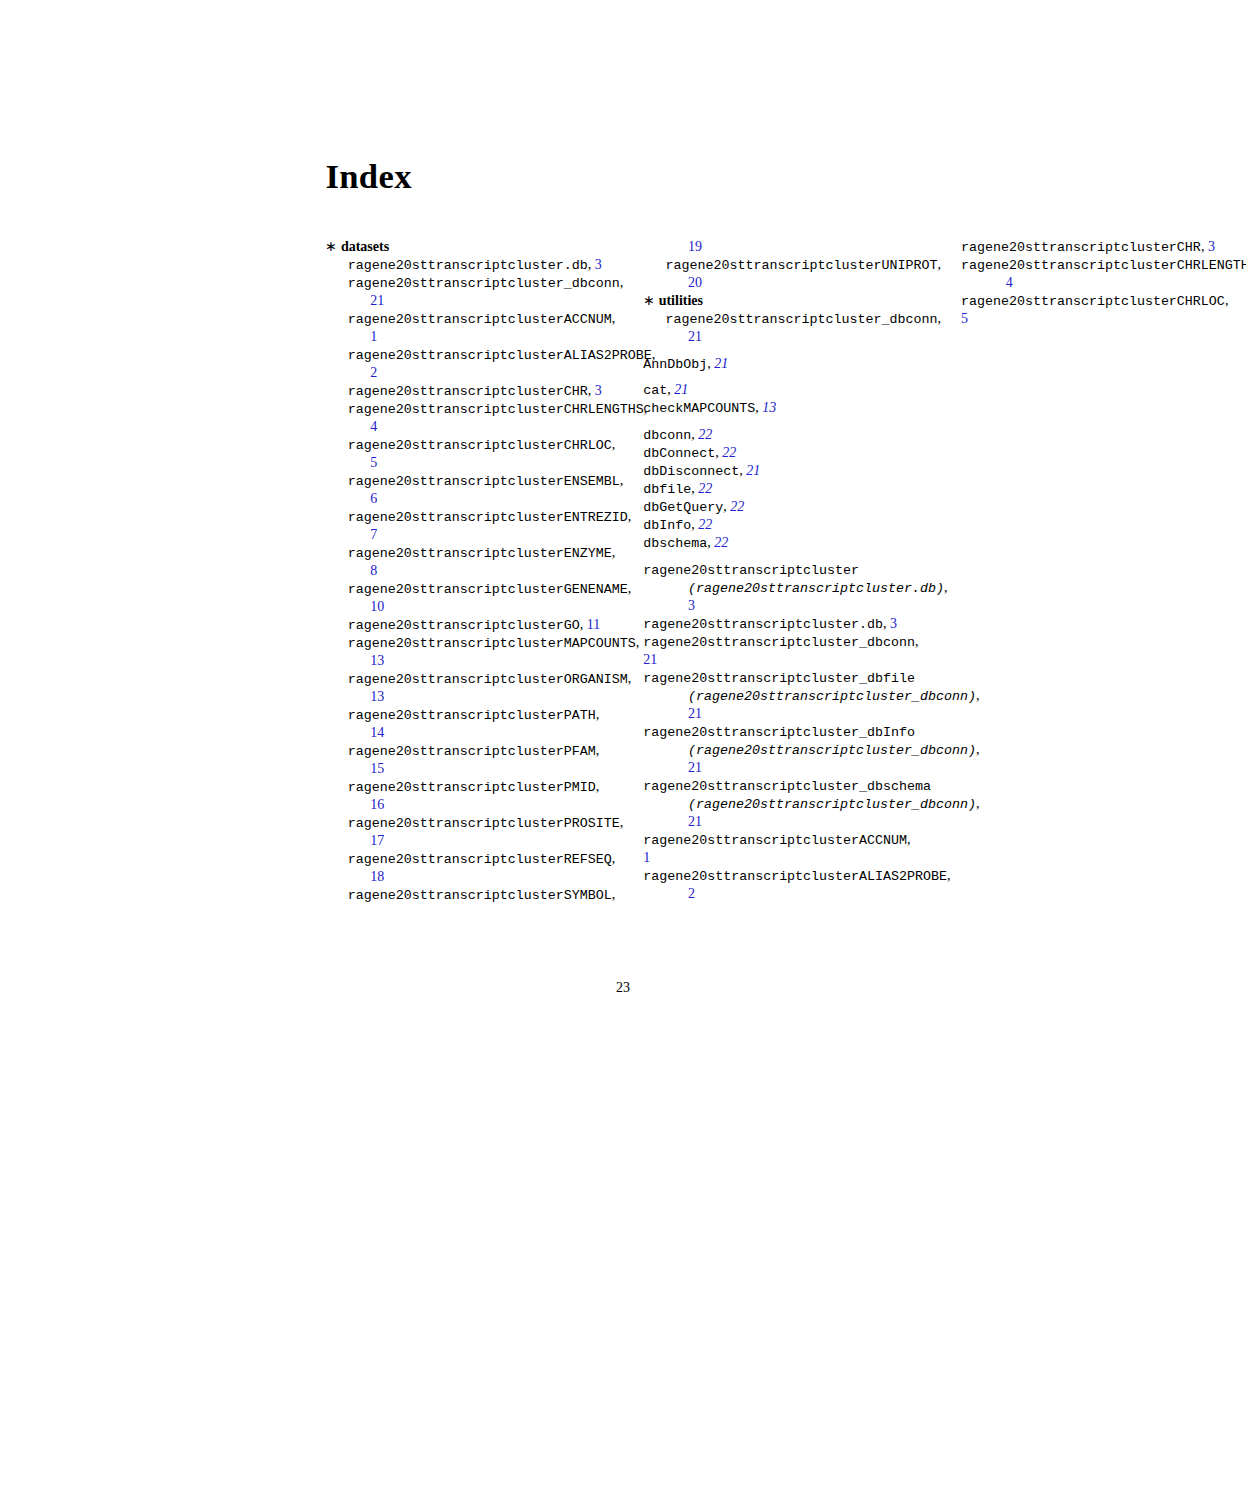Index
∗ datasets
ragene20sttranscriptcluster.db, 3
ragene20sttranscriptcluster_dbconn,
21
ragene20sttranscriptclusterACCNUM,
1
ragene20sttranscriptclusterALIAS2PROBE,
2
ragene20sttranscriptclusterCHR, 3
ragene20sttranscriptclusterCHRLENGTHS,
4
ragene20sttranscriptclusterCHRLOC,
5
ragene20sttranscriptclusterENSEMBL,
6
ragene20sttranscriptclusterENTREZID,
7
ragene20sttranscriptclusterENZYME,
8
ragene20sttranscriptclusterGENENAME,
10
ragene20sttranscriptclusterGO, 11
ragene20sttranscriptclusterMAPCOUNTS,
13
ragene20sttranscriptclusterORGANISM,
13
ragene20sttranscriptclusterPATH,
14
ragene20sttranscriptclusterPFAM,
15
ragene20sttranscriptclusterPMID,
16
ragene20sttranscriptclusterPROSITE,
17
ragene20sttranscriptclusterREFSEQ,
18
ragene20sttranscriptclusterSYMBOL,
19
ragene20sttranscriptclusterUNIPROT,
20
∗ utilities
ragene20sttranscriptcluster_dbconn,
21
AnnDbObj, 21
cat, 21
checkMAPCOUNTS, 13
dbconn, 22
dbConnect, 22
dbDisconnect, 21
dbfile, 22
dbGetQuery, 22
dbInfo, 22
dbschema, 22
ragene20sttranscriptcluster
(ragene20sttranscriptcluster.db),
3
ragene20sttranscriptcluster.db, 3
ragene20sttranscriptcluster_dbconn, 21
ragene20sttranscriptcluster_dbfile
(ragene20sttranscriptcluster_dbconn),
21
ragene20sttranscriptcluster_dbInfo
(ragene20sttranscriptcluster_dbconn),
21
ragene20sttranscriptcluster_dbschema
(ragene20sttranscriptcluster_dbconn),
21
ragene20sttranscriptclusterACCNUM, 1
ragene20sttranscriptclusterALIAS2PROBE,
2
ragene20sttranscriptclusterCHR, 3
ragene20sttranscriptclusterCHRLENGTHS,
4
ragene20sttranscriptclusterCHRLOC, 5
23